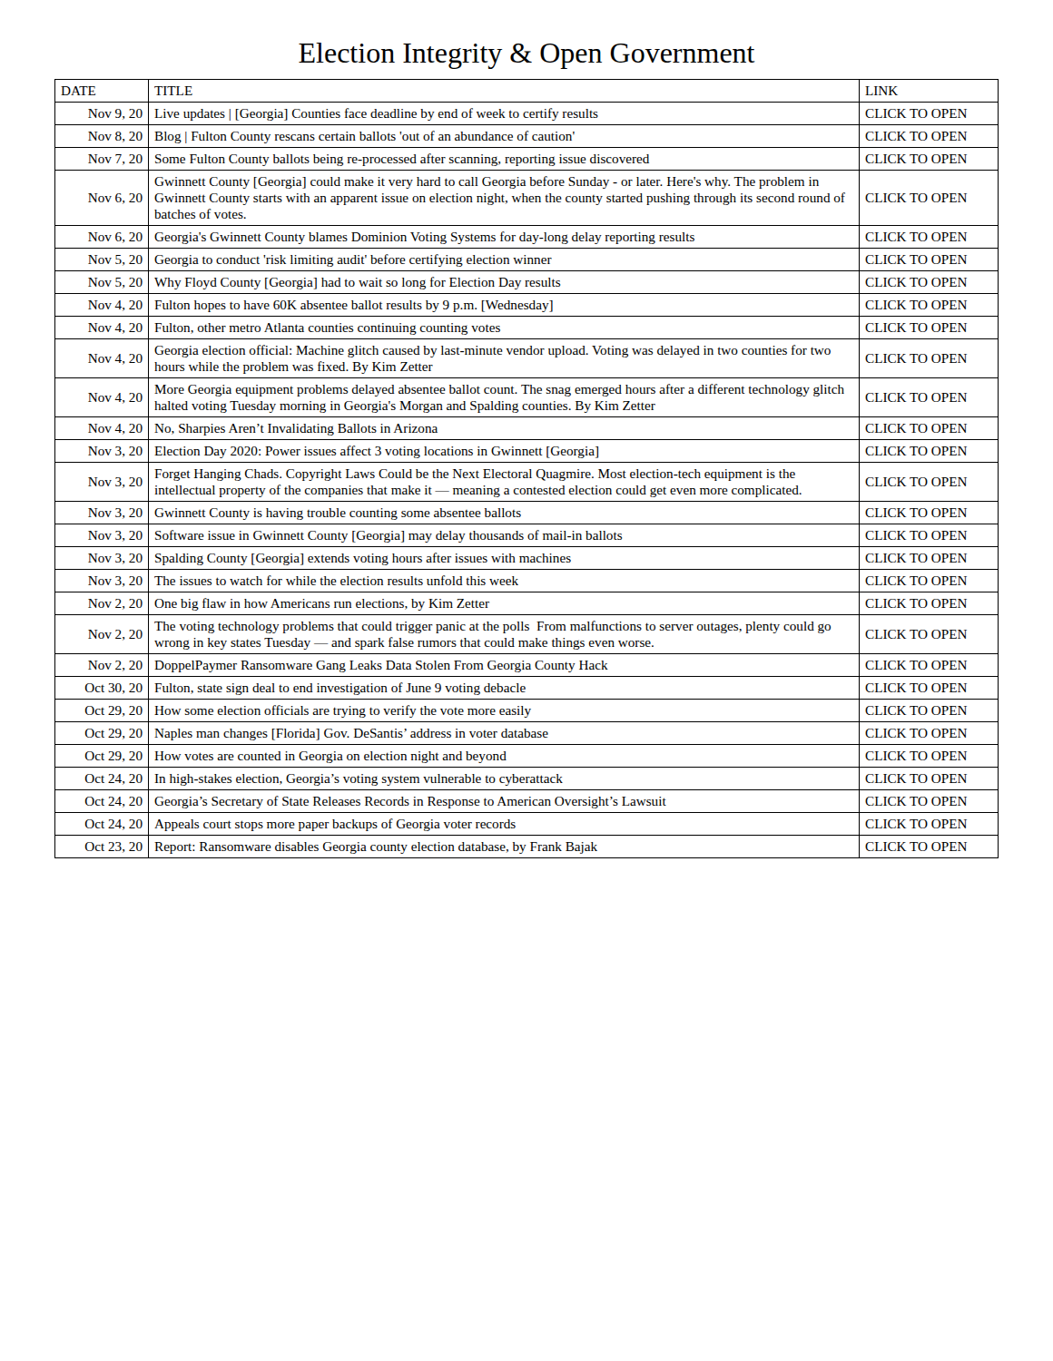Election Integrity & Open Government
| DATE | TITLE | LINK |
| --- | --- | --- |
| Nov 9, 20 | Live updates / [Georgia] Counties face deadline by end of week to certify results | CLICK TO OPEN |
| Nov 8, 20 | Blog / Fulton County rescans certain ballots 'out of an abundance of caution' | CLICK TO OPEN |
| Nov 7, 20 | Some Fulton County ballots being re-processed after scanning, reporting issue discovered | CLICK TO OPEN |
| Nov 6, 20 | Gwinnett County [Georgia] could make it very hard to call Georgia before Sunday - or later. Here's why. The problem in Gwinnett County starts with an apparent issue on election night, when the county started pushing through its second round of batches of votes. | CLICK TO OPEN |
| Nov 6, 20 | Georgia's Gwinnett County blames Dominion Voting Systems for day-long delay reporting results | CLICK TO OPEN |
| Nov 5, 20 | Georgia to conduct 'risk limiting audit' before certifying election winner | CLICK TO OPEN |
| Nov 5, 20 | Why Floyd County [Georgia] had to wait so long for Election Day results | CLICK TO OPEN |
| Nov 4, 20 | Fulton hopes to have 60K absentee ballot results by 9 p.m. [Wednesday] | CLICK TO OPEN |
| Nov 4, 20 | Fulton, other metro Atlanta counties continuing counting votes | CLICK TO OPEN |
| Nov 4, 20 | Georgia election official: Machine glitch caused by last-minute vendor upload. Voting was delayed in two counties for two hours while the problem was fixed. By Kim Zetter | CLICK TO OPEN |
| Nov 4, 20 | More Georgia equipment problems delayed absentee ballot count. The snag emerged hours after a different technology glitch halted voting Tuesday morning in Georgia's Morgan and Spalding counties. By Kim Zetter | CLICK TO OPEN |
| Nov 4, 20 | No, Sharpies Aren’t Invalidating Ballots in Arizona | CLICK TO OPEN |
| Nov 3, 20 | Election Day 2020: Power issues affect 3 voting locations in Gwinnett [Georgia] | CLICK TO OPEN |
| Nov 3, 20 | Forget Hanging Chads. Copyright Laws Could be the Next Electoral Quagmire. Most election-tech equipment is the intellectual property of the companies that make it — meaning a contested election could get even more complicated. | CLICK TO OPEN |
| Nov 3, 20 | Gwinnett County is having trouble counting some absentee ballots | CLICK TO OPEN |
| Nov 3, 20 | Software issue in Gwinnett County [Georgia] may delay thousands of mail-in ballots | CLICK TO OPEN |
| Nov 3, 20 | Spalding County [Georgia] extends voting hours after issues with machines | CLICK TO OPEN |
| Nov 3, 20 | The issues to watch for while the election results unfold this week | CLICK TO OPEN |
| Nov 2, 20 | One big flaw in how Americans run elections, by Kim Zetter | CLICK TO OPEN |
| Nov 2, 20 | The voting technology problems that could trigger panic at the polls From malfunctions to server outages, plenty could go wrong in key states Tuesday — and spark false rumors that could make things even worse. | CLICK TO OPEN |
| Nov 2, 20 | DoppelPaymer Ransomware Gang Leaks Data Stolen From Georgia County Hack | CLICK TO OPEN |
| Oct 30, 20 | Fulton, state sign deal to end investigation of June 9 voting debacle | CLICK TO OPEN |
| Oct 29, 20 | How some election officials are trying to verify the vote more easily | CLICK TO OPEN |
| Oct 29, 20 | Naples man changes [Florida] Gov. DeSantis’ address in voter database | CLICK TO OPEN |
| Oct 29, 20 | How votes are counted in Georgia on election night and beyond | CLICK TO OPEN |
| Oct 24, 20 | In high-stakes election, Georgia’s voting system vulnerable to cyberattack | CLICK TO OPEN |
| Oct 24, 20 | Georgia’s Secretary of State Releases Records in Response to American Oversight’s Lawsuit | CLICK TO OPEN |
| Oct 24, 20 | Appeals court stops more paper backups of Georgia voter records | CLICK TO OPEN |
| Oct 23, 20 | Report: Ransomware disables Georgia county election database, by Frank Bajak | CLICK TO OPEN |